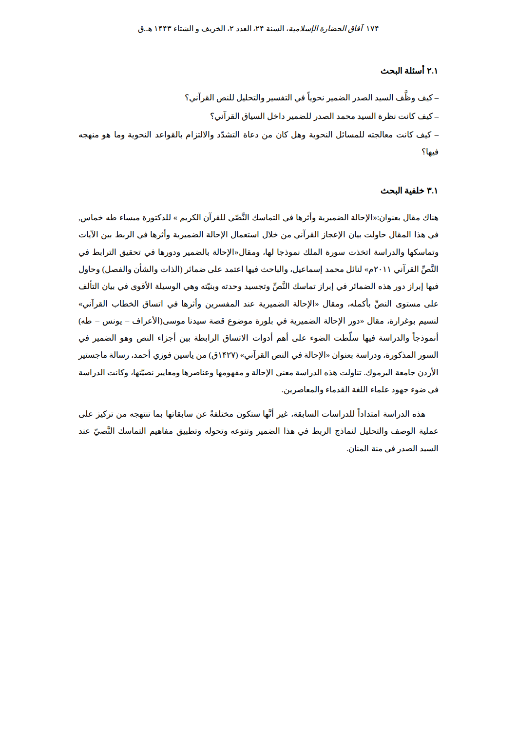۱۷۴ آفاق الحضارة الإسلامية، السنة ۲۴، العدد ۲، الخريف و الشتاء ۱۴۴۳ هـ.ق
۲.۱ أسئلة البحث
– كيف وظَّف السيد الصدر الضمير نحوياً في التفسير والتحليل للنص القرآني؟
– كيف كانت نظرة السيد محمد الصدر للضمير داخل السياق القرآني؟
– كيف كانت معالجته للمسائل النحوية وهل كان من دعاة التشدّد والالتزام بالقواعد النحوية وما هو منهجه فيها؟
۳.۱ خلفية البحث
هناك مقال بعنوان:«الإحالة الضميرية وأثرها في التماسك النَّصّي للقرآن الكريم » للدكتورة ميساء طه خماس, في هذا المقال حاولت بيان الإعجاز القرآني من خلال استعمال الإحالة الضميرية وأثرها في الربط بين الآيات وتماسكها والدراسة اتخذت سورة الملك نموذجا لها، ومقال«الإحالة بالضمير ودورها في تحقيق الترابط في النَّصِّ القرآني ۲۰۱۱م» لنائل محمد إسماعيل، والباحث فيها اعتمد على ضمائر (الذات والشأن والفصل) وحاول فيها إبراز دور هذه الضمائر في إبراز تماسك النَّصِّ وتجسيد وحدته وبنيّته وهي الوسيلة الأقوى في بيان التألف على مستوى النصِّ بأكمله، ومقال «الإحالة الضميرية عند المفسرين وأثرها في اتساق الخطاب القرآني» لنسيم بوغرارة، مقال «دور الإحالة الضميرية في بلورة موضوع قصة سيدنا موسى(الأعراف – يونس – طه) أنموذجاً والدراسة فيها سلّطت الضوء على أهم أدوات الاتساق الرابطة بين أجزاء النص وهو الضمير في السور المذكورة، ودراسة بعنوان «الإحالة في النص القرآني» (۱۴۲۷ق) من ياسين فوزي أحمد، رسالة ماجستير الأردن جامعة اليرموك. تناولت هذه الدراسة معنى الإحالة و مفهومها وعناصرها ومعايير نصيّتها، وكانت الدراسة في ضوء جهود علماء اللغة القدماء والمعاصرين.
هذه الدراسة امتداداً للدراسات السابقة، غير أنَّها ستكون مختلفةً عن سابقاتها بما تنتهجه من تركيز على عملية الوصف والتحليل لنماذج الربط في هذا الضمير وتنوعه وتحوله وتطبيق مفاهيم التماسك النَّصيّ عند السيد الصدر في منة المنان.